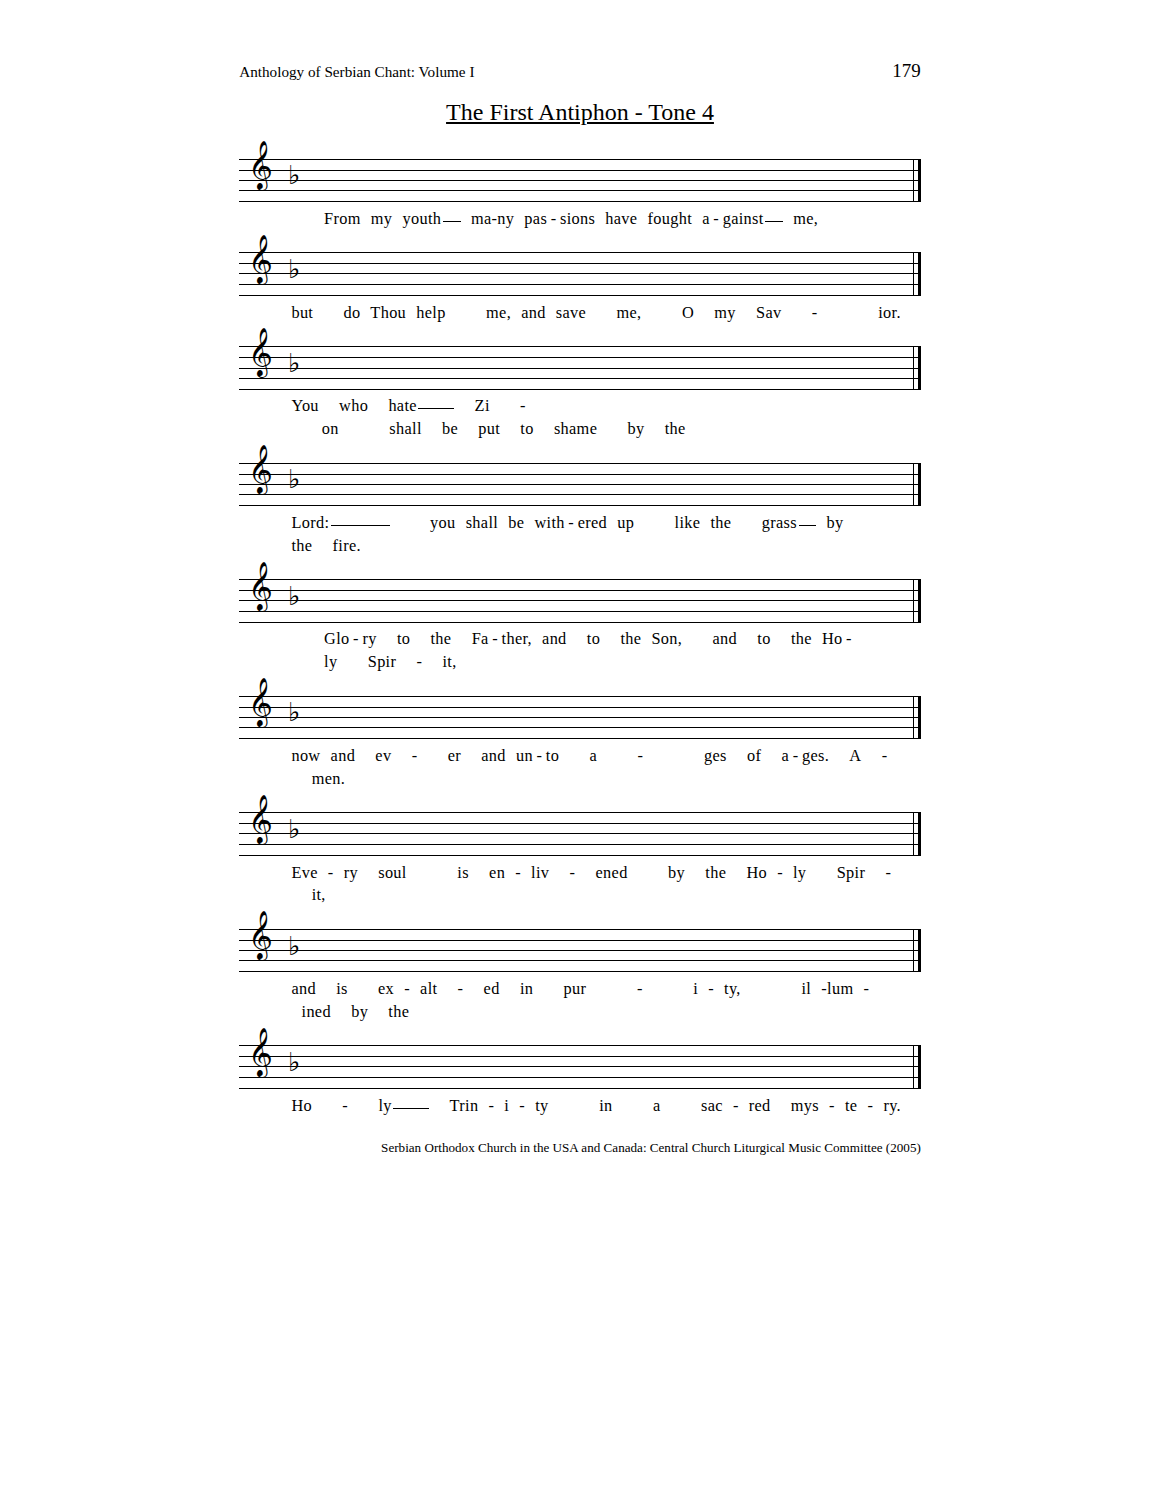Anthology of Serbian Chant: Volume I 179
The First Antiphon - Tone 4
𝄞 ♭
From my youth ma‑ny pas - sions have fought a - gainst me,
𝄞 ♭
but do Thou help me, and save me, O my Sav - ior.
𝄞 ♭
You who hate Zi - on shall be put to shame by the
𝄞 ♭
Lord: you shall be with - ered up like the grass by the fire.
𝄞 ♭
Glo - ry to the Fa - ther, and to the Son, and to the Ho - ly Spir - it,
𝄞 ♭
now and ev - er and un - to a - ges of a - ges. A - men.
𝄞 ♭
Eve - ry soul is en - liv - ened by the Ho - ly Spir - it,
𝄞 ♭
and is ex - alt - ed in pur - i - ty, il -lum - ined by the
𝄞 ♭
Ho - ly Trin - i - ty in a sac - red mys - te - ry.
Serbian Orthodox Church in the USA and Canada: Central Church Liturgical Music Committee (2005)